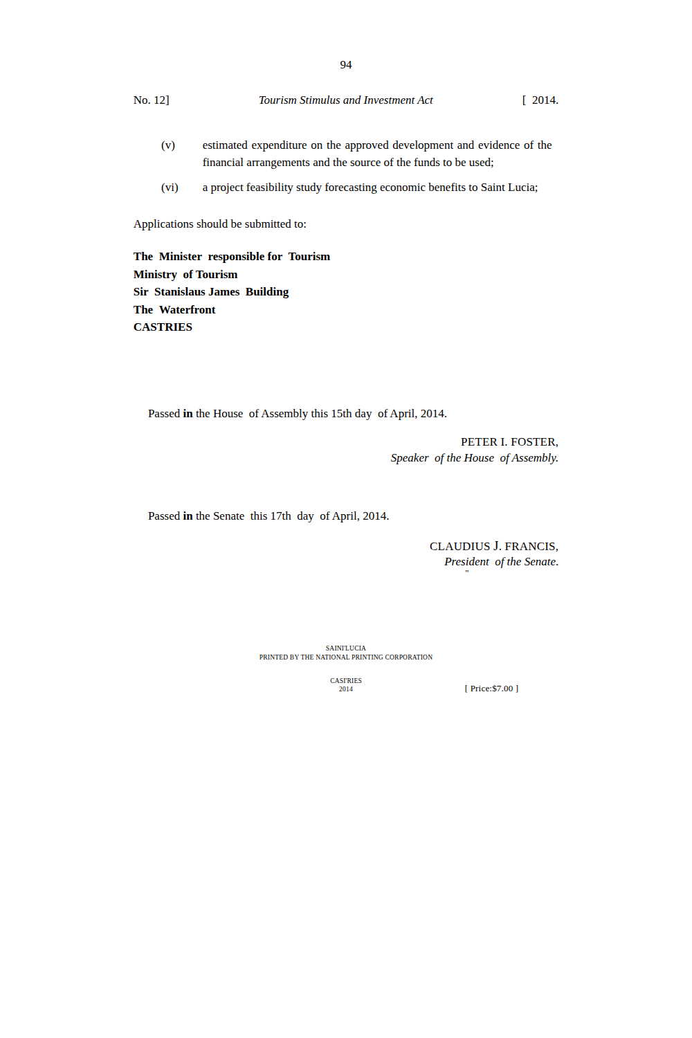94
No. 12] Tourism Stimulus and Investment Act [ 2014.
(v) estimated expenditure on the approved development and evidence of the financial arrangements and the source of the funds to be used;
(vi) a project feasibility study forecasting economic benefits to Saint Lucia;
Applications should be submitted to:
The Minister responsible for Tourism
Ministry of Tourism
Sir Stanislaus James Building
The Waterfront
CASTRIES
Passed in the House of Assembly this 15th day of April, 2014.
PETER I. FOSTER,
Speaker of the House of Assembly.
Passed in the Senate this 17th day of April, 2014.
CLAUDIUS J. FRANCIS,
President of the Senate.
"
SAINI'LUCIA
PRINTED BY THE NATIONAL PRINTING CORPORATION
CASI'RIES
2014 [ Price:$7.00 ]